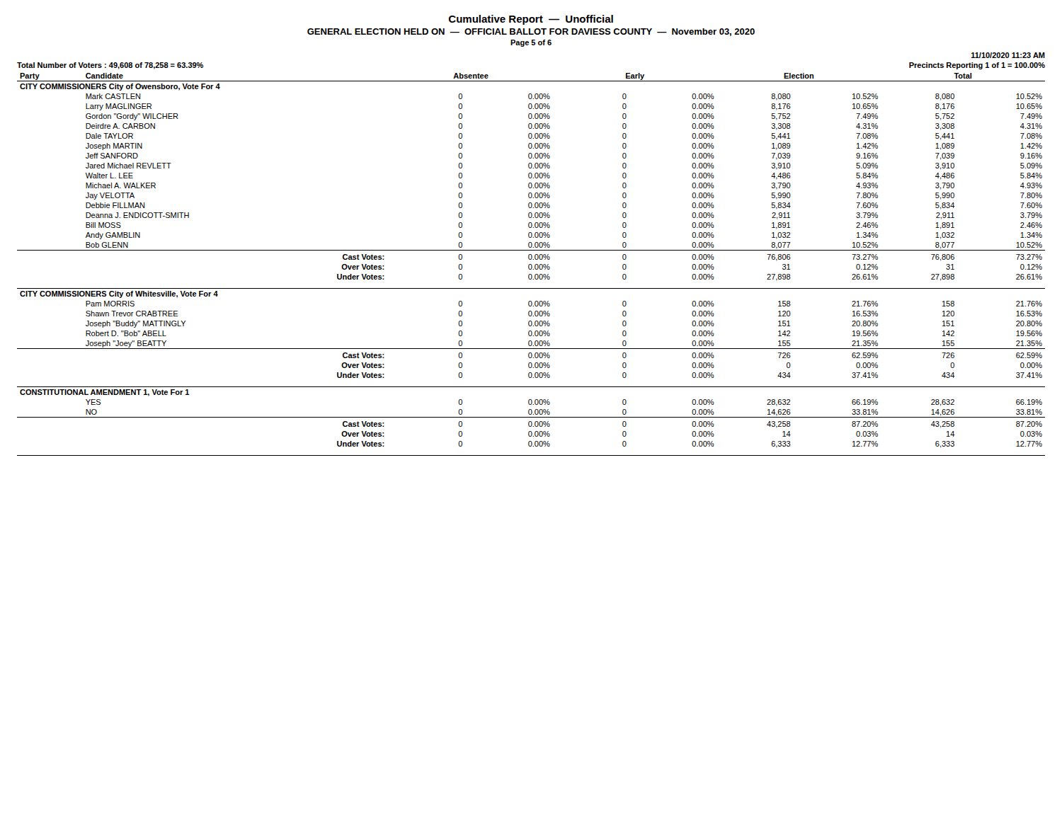Cumulative Report — Unofficial
GENERAL ELECTION HELD ON — OFFICIAL BALLOT FOR DAVIESS COUNTY — November 03, 2020
Page 5 of 6
11/10/2020 11:23 AM
Total Number of Voters : 49,608 of 78,258 = 63.39%
Precincts Reporting 1 of 1 = 100.00%
| Party | Candidate | Absentee | Early | Election | Total |
| --- | --- | --- | --- | --- | --- |
| CITY COMMISSIONERS City of Owensboro, Vote For 4 |
| | Mark CASTLEN | 0 | 0.00% | 0 | 0.00% | 8,080 | 10.52% | 8,080 | 10.52% |
| | Larry MAGLINGER | 0 | 0.00% | 0 | 0.00% | 8,176 | 10.65% | 8,176 | 10.65% |
| | Gordon "Gordy" WILCHER | 0 | 0.00% | 0 | 0.00% | 5,752 | 7.49% | 5,752 | 7.49% |
| | Deirdre A. CARBON | 0 | 0.00% | 0 | 0.00% | 3,308 | 4.31% | 3,308 | 4.31% |
| | Dale TAYLOR | 0 | 0.00% | 0 | 0.00% | 5,441 | 7.08% | 5,441 | 7.08% |
| | Joseph MARTIN | 0 | 0.00% | 0 | 0.00% | 1,089 | 1.42% | 1,089 | 1.42% |
| | Jeff SANFORD | 0 | 0.00% | 0 | 0.00% | 7,039 | 9.16% | 7,039 | 9.16% |
| | Jared Michael REVLETT | 0 | 0.00% | 0 | 0.00% | 3,910 | 5.09% | 3,910 | 5.09% |
| | Walter L. LEE | 0 | 0.00% | 0 | 0.00% | 4,486 | 5.84% | 4,486 | 5.84% |
| | Michael A. WALKER | 0 | 0.00% | 0 | 0.00% | 3,790 | 4.93% | 3,790 | 4.93% |
| | Jay VELOTTA | 0 | 0.00% | 0 | 0.00% | 5,990 | 7.80% | 5,990 | 7.80% |
| | Debbie FILLMAN | 0 | 0.00% | 0 | 0.00% | 5,834 | 7.60% | 5,834 | 7.60% |
| | Deanna J. ENDICOTT-SMITH | 0 | 0.00% | 0 | 0.00% | 2,911 | 3.79% | 2,911 | 3.79% |
| | Bill MOSS | 0 | 0.00% | 0 | 0.00% | 1,891 | 2.46% | 1,891 | 2.46% |
| | Andy GAMBLIN | 0 | 0.00% | 0 | 0.00% | 1,032 | 1.34% | 1,032 | 1.34% |
| | Bob GLENN | 0 | 0.00% | 0 | 0.00% | 8,077 | 10.52% | 8,077 | 10.52% |
| | Cast Votes: | 0 | 0.00% | 0 | 0.00% | 76,806 | 73.27% | 76,806 | 73.27% |
| | Over Votes: | 0 | 0.00% | 0 | 0.00% | 31 | 0.12% | 31 | 0.12% |
| | Under Votes: | 0 | 0.00% | 0 | 0.00% | 27,898 | 26.61% | 27,898 | 26.61% |
| CITY COMMISSIONERS City of Whitesville, Vote For 4 |
| | Pam MORRIS | 0 | 0.00% | 0 | 0.00% | 158 | 21.76% | 158 | 21.76% |
| | Shawn Trevor CRABTREE | 0 | 0.00% | 0 | 0.00% | 120 | 16.53% | 120 | 16.53% |
| | Joseph "Buddy" MATTINGLY | 0 | 0.00% | 0 | 0.00% | 151 | 20.80% | 151 | 20.80% |
| | Robert D. "Bob" ABELL | 0 | 0.00% | 0 | 0.00% | 142 | 19.56% | 142 | 19.56% |
| | Joseph "Joey" BEATTY | 0 | 0.00% | 0 | 0.00% | 155 | 21.35% | 155 | 21.35% |
| | Cast Votes: | 0 | 0.00% | 0 | 0.00% | 726 | 62.59% | 726 | 62.59% |
| | Over Votes: | 0 | 0.00% | 0 | 0.00% | 0 | 0.00% | 0 | 0.00% |
| | Under Votes: | 0 | 0.00% | 0 | 0.00% | 434 | 37.41% | 434 | 37.41% |
| CONSTITUTIONAL AMENDMENT 1, Vote For 1 |
| | YES | 0 | 0.00% | 0 | 0.00% | 28,632 | 66.19% | 28,632 | 66.19% |
| | NO | 0 | 0.00% | 0 | 0.00% | 14,626 | 33.81% | 14,626 | 33.81% |
| | Cast Votes: | 0 | 0.00% | 0 | 0.00% | 43,258 | 87.20% | 43,258 | 87.20% |
| | Over Votes: | 0 | 0.00% | 0 | 0.00% | 14 | 0.03% | 14 | 0.03% |
| | Under Votes: | 0 | 0.00% | 0 | 0.00% | 6,333 | 12.77% | 6,333 | 12.77% |